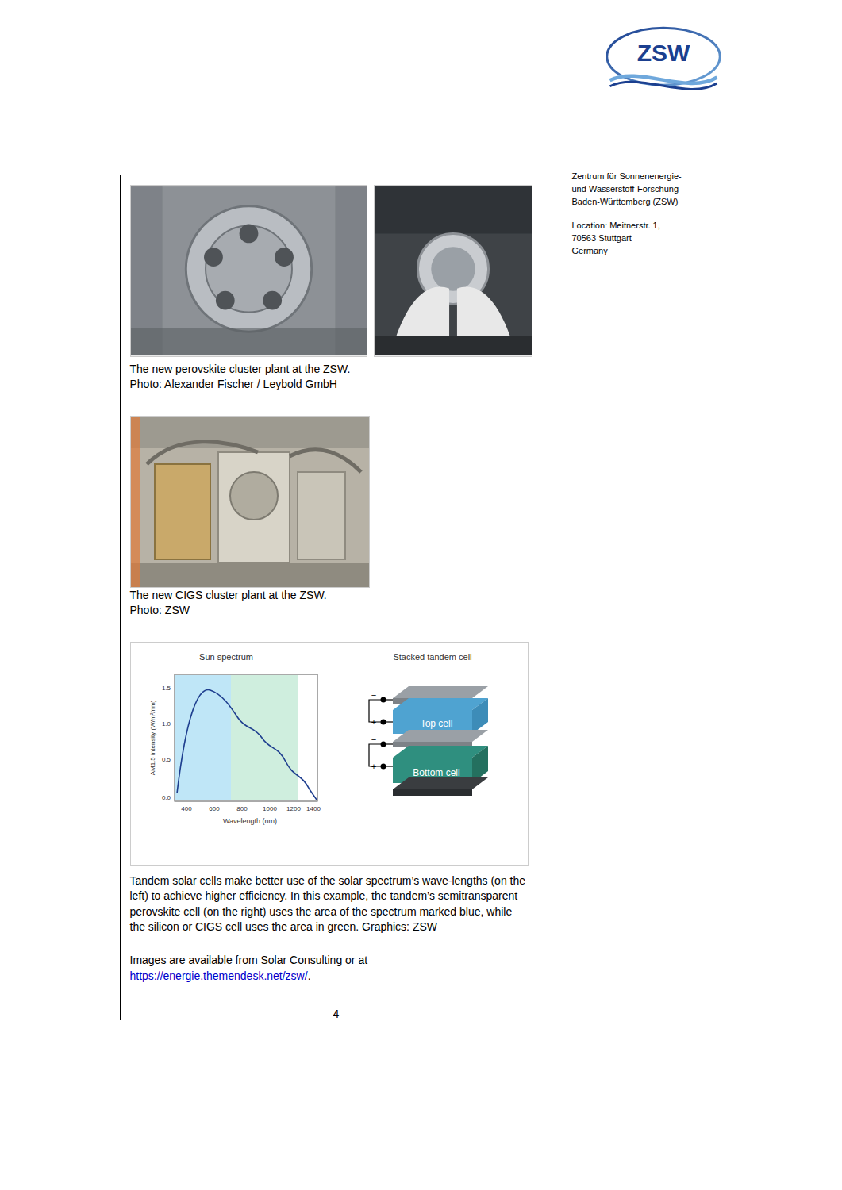ZSW
Zentrum für Sonnenenergie-
und Wasserstoff-Forschung
Baden-Württemberg (ZSW)
Location: Meitnerstr. 1,
70563 Stuttgart
Germany
The new perovskite cluster plant at the ZSW.
Photo: Alexander Fischer / Leybold GmbH
The new CIGS cluster plant at the ZSW.
Photo: ZSW
Sun spectrum Stacked tandem cell 1.5 1.0 0.5 0.0 400 600 800 1000 1200 1400 Wavelength (nm) AM1.5 intensity (W/m²/nm) Top cell Bottom cell − + − +
Tandem solar cells make better use of the solar spectrum’s wave-lengths (on the left) to achieve higher efficiency. In this example, the tandem’s semitransparent perovskite cell (on the right) uses the area of the spectrum marked blue, while the silicon or CIGS cell uses the area in green. Graphics: ZSW
Images are available from Solar Consulting or at
https://energie.themendesk.net/zsw/.
4